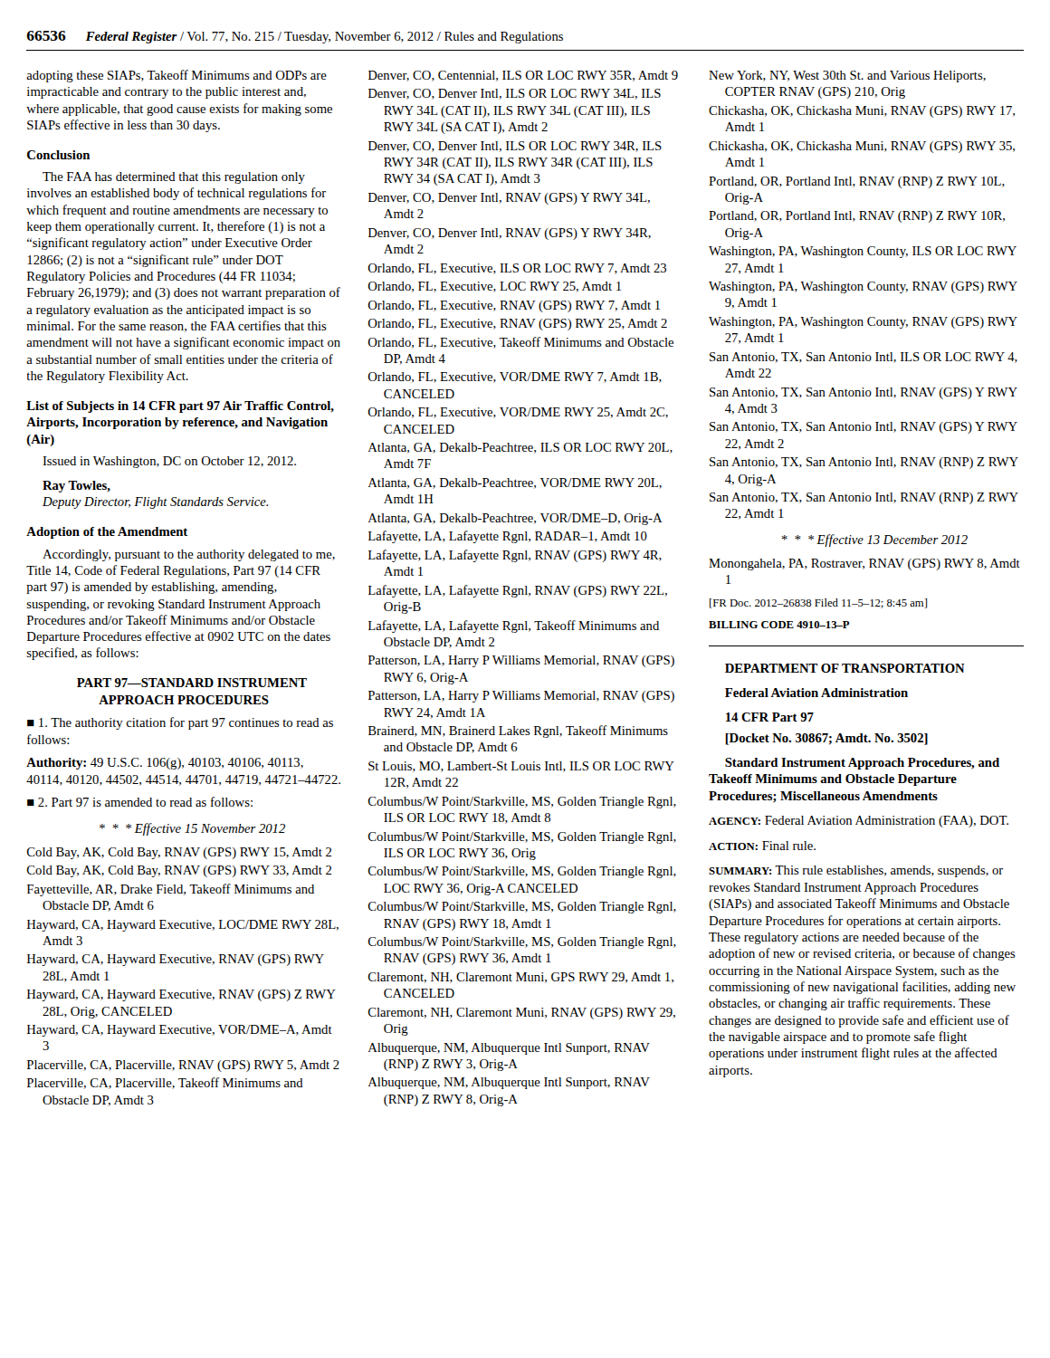66536 Federal Register / Vol. 77, No. 215 / Tuesday, November 6, 2012 / Rules and Regulations
adopting these SIAPs, Takeoff Minimums and ODPs are impracticable and contrary to the public interest and, where applicable, that good cause exists for making some SIAPs effective in less than 30 days.
Conclusion
The FAA has determined that this regulation only involves an established body of technical regulations for which frequent and routine amendments are necessary to keep them operationally current. It, therefore (1) is not a “significant regulatory action” under Executive Order 12866; (2) is not a “significant rule” under DOT Regulatory Policies and Procedures (44 FR 11034; February 26,1979); and (3) does not warrant preparation of a regulatory evaluation as the anticipated impact is so minimal. For the same reason, the FAA certifies that this amendment will not have a significant economic impact on a substantial number of small entities under the criteria of the Regulatory Flexibility Act.
List of Subjects in 14 CFR part 97 Air Traffic Control, Airports, Incorporation by reference, and Navigation (Air)
Issued in Washington, DC on October 12, 2012.
Ray Towles,
Deputy Director, Flight Standards Service.
Adoption of the Amendment
Accordingly, pursuant to the authority delegated to me, Title 14, Code of Federal Regulations, Part 97 (14 CFR part 97) is amended by establishing, amending, suspending, or revoking Standard Instrument Approach Procedures and/or Takeoff Minimums and/or Obstacle Departure Procedures effective at 0902 UTC on the dates specified, as follows:
PART 97—STANDARD INSTRUMENT APPROACH PROCEDURES
■ 1. The authority citation for part 97 continues to read as follows:
Authority: 49 U.S.C. 106(g), 40103, 40106, 40113, 40114, 40120, 44502, 44514, 44701, 44719, 44721–44722.
■ 2. Part 97 is amended to read as follows:
* * * Effective 15 November 2012
Cold Bay, AK, Cold Bay, RNAV (GPS) RWY 15, Amdt 2
Cold Bay, AK, Cold Bay, RNAV (GPS) RWY 33, Amdt 2
Fayetteville, AR, Drake Field, Takeoff Minimums and Obstacle DP, Amdt 6
Hayward, CA, Hayward Executive, LOC/DME RWY 28L, Amdt 3
Hayward, CA, Hayward Executive, RNAV (GPS) RWY 28L, Amdt 1
Hayward, CA, Hayward Executive, RNAV (GPS) Z RWY 28L, Orig, CANCELED
Hayward, CA, Hayward Executive, VOR/DME–A, Amdt 3
Placerville, CA, Placerville, RNAV (GPS) RWY 5, Amdt 2
Placerville, CA, Placerville, Takeoff Minimums and Obstacle DP, Amdt 3
Denver, CO, Centennial, ILS OR LOC RWY 35R, Amdt 9
Denver, CO, Denver Intl, ILS OR LOC RWY 34L, ILS RWY 34L (CAT II), ILS RWY 34L (CAT III), ILS RWY 34L (SA CAT I), Amdt 2
Denver, CO, Denver Intl, ILS OR LOC RWY 34R, ILS RWY 34R (CAT II), ILS RWY 34R (CAT III), ILS RWY 34 (SA CAT I), Amdt 3
Denver, CO, Denver Intl, RNAV (GPS) Y RWY 34L, Amdt 2
Denver, CO, Denver Intl, RNAV (GPS) Y RWY 34R, Amdt 2
Orlando, FL, Executive, ILS OR LOC RWY 7, Amdt 23
Orlando, FL, Executive, LOC RWY 25, Amdt 1
Orlando, FL, Executive, RNAV (GPS) RWY 7, Amdt 1
Orlando, FL, Executive, RNAV (GPS) RWY 25, Amdt 2
Orlando, FL, Executive, Takeoff Minimums and Obstacle DP, Amdt 4
Orlando, FL, Executive, VOR/DME RWY 7, Amdt 1B, CANCELED
Orlando, FL, Executive, VOR/DME RWY 25, Amdt 2C, CANCELED
Atlanta, GA, Dekalb-Peachtree, ILS OR LOC RWY 20L, Amdt 7F
Atlanta, GA, Dekalb-Peachtree, VOR/DME RWY 20L, Amdt 1H
Atlanta, GA, Dekalb-Peachtree, VOR/DME–D, Orig-A
Lafayette, LA, Lafayette Rgnl, RADAR–1, Amdt 10
Lafayette, LA, Lafayette Rgnl, RNAV (GPS) RWY 4R, Amdt 1
Lafayette, LA, Lafayette Rgnl, RNAV (GPS) RWY 22L, Orig-B
Lafayette, LA, Lafayette Rgnl, Takeoff Minimums and Obstacle DP, Amdt 2
Patterson, LA, Harry P Williams Memorial, RNAV (GPS) RWY 6, Orig-A
Patterson, LA, Harry P Williams Memorial, RNAV (GPS) RWY 24, Amdt 1A
Brainerd, MN, Brainerd Lakes Rgnl, Takeoff Minimums and Obstacle DP, Amdt 6
St Louis, MO, Lambert-St Louis Intl, ILS OR LOC RWY 12R, Amdt 22
Columbus/W Point/Starkville, MS, Golden Triangle Rgnl, ILS OR LOC RWY 18, Amdt 8
Columbus/W Point/Starkville, MS, Golden Triangle Rgnl, ILS OR LOC RWY 36, Orig
Columbus/W Point/Starkville, MS, Golden Triangle Rgnl, LOC RWY 36, Orig-A CANCELED
Columbus/W Point/Starkville, MS, Golden Triangle Rgnl, RNAV (GPS) RWY 18, Amdt 1
Columbus/W Point/Starkville, MS, Golden Triangle Rgnl, RNAV (GPS) RWY 36, Amdt 1
Claremont, NH, Claremont Muni, GPS RWY 29, Amdt 1, CANCELED
Claremont, NH, Claremont Muni, RNAV (GPS) RWY 29, Orig
Albuquerque, NM, Albuquerque Intl Sunport, RNAV (RNP) Z RWY 3, Orig-A
Albuquerque, NM, Albuquerque Intl Sunport, RNAV (RNP) Z RWY 8, Orig-A
New York, NY, West 30th St. and Various Heliports, COPTER RNAV (GPS) 210, Orig
Chickasha, OK, Chickasha Muni, RNAV (GPS) RWY 17, Amdt 1
Chickasha, OK, Chickasha Muni, RNAV (GPS) RWY 35, Amdt 1
Portland, OR, Portland Intl, RNAV (RNP) Z RWY 10L, Orig-A
Portland, OR, Portland Intl, RNAV (RNP) Z RWY 10R, Orig-A
Washington, PA, Washington County, ILS OR LOC RWY 27, Amdt 1
Washington, PA, Washington County, RNAV (GPS) RWY 9, Amdt 1
Washington, PA, Washington County, RNAV (GPS) RWY 27, Amdt 1
San Antonio, TX, San Antonio Intl, ILS OR LOC RWY 4, Amdt 22
San Antonio, TX, San Antonio Intl, RNAV (GPS) Y RWY 4, Amdt 3
San Antonio, TX, San Antonio Intl, RNAV (GPS) Y RWY 22, Amdt 2
San Antonio, TX, San Antonio Intl, RNAV (RNP) Z RWY 4, Orig-A
San Antonio, TX, San Antonio Intl, RNAV (RNP) Z RWY 22, Amdt 1
* * * Effective 13 December 2012
Monongahela, PA, Rostraver, RNAV (GPS) RWY 8, Amdt 1
[FR Doc. 2012–26838 Filed 11–5–12; 8:45 am]
BILLING CODE 4910–13–P
DEPARTMENT OF TRANSPORTATION
Federal Aviation Administration
14 CFR Part 97
[Docket No. 30867; Amdt. No. 3502]
Standard Instrument Approach Procedures, and Takeoff Minimums and Obstacle Departure Procedures; Miscellaneous Amendments
Agency: Federal Aviation Administration (FAA), DOT.
Action: Final rule.
Summary: This rule establishes, amends, suspends, or revokes Standard Instrument Approach Procedures (SIAPs) and associated Takeoff Minimums and Obstacle Departure Procedures for operations at certain airports. These regulatory actions are needed because of the adoption of new or revised criteria, or because of changes occurring in the National Airspace System, such as the commissioning of new navigational facilities, adding new obstacles, or changing air traffic requirements. These changes are designed to provide safe and efficient use of the navigable airspace and to promote safe flight operations under instrument flight rules at the affected airports.